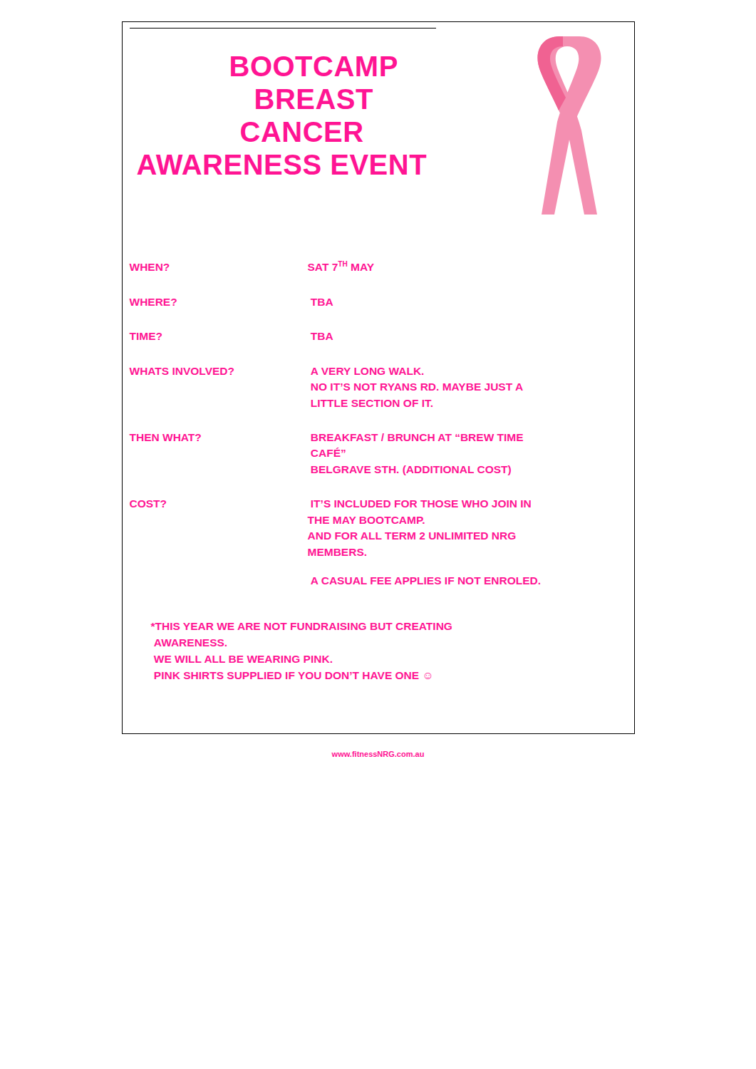BOOTCAMP BREAST CANCER AWARENESS EVENT
WHEN?
SAT 7TH MAY
WHERE?
TBA
TIME?
TBA
WHATS INVOLVED?
A VERY LONG WALK.
NO IT’S NOT RYANS RD. MAYBE JUST A
LITTLE SECTION OF IT.
THEN WHAT?
BREAKFAST / BRUNCH AT “BREW TIME
CAFÉ”
BELGRAVE STH. (ADDITIONAL COST)
COST?
IT’S INCLUDED FOR THOSE WHO JOIN IN
THE MAY BOOTCAMP.
AND FOR ALL TERM 2 UNLIMITED NRG
MEMBERS.
A CASUAL FEE APPLIES IF NOT ENROLED.
*THIS YEAR WE ARE NOT FUNDRAISING BUT CREATING
AWARENESS.
WE WILL ALL BE WEARING PINK.
PINK SHIRTS SUPPLIED IF YOU DON’T HAVE ONE ☺
www.fitnessNRG.com.au